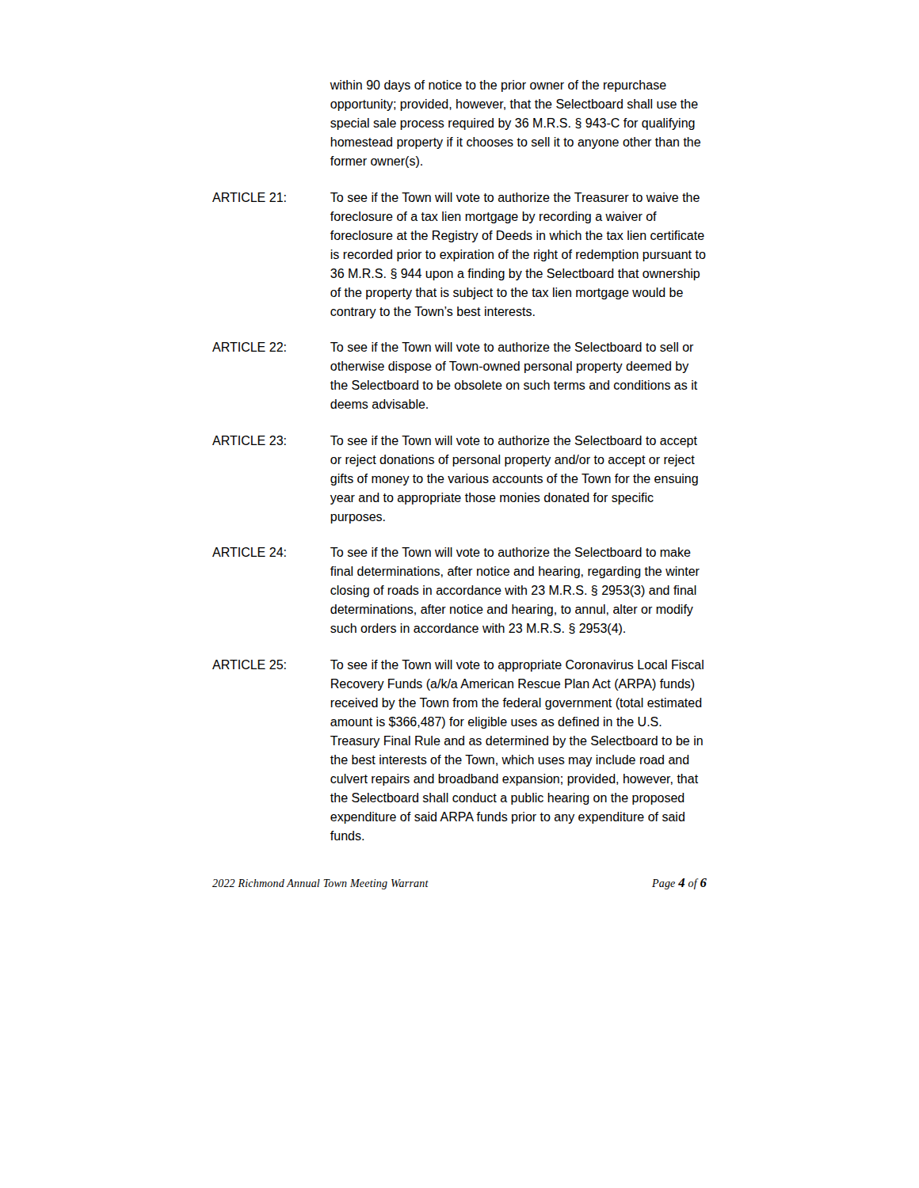within 90 days of notice to the prior owner of the repurchase opportunity; provided, however, that the Selectboard shall use the special sale process required by 36 M.R.S. § 943-C for qualifying homestead property if it chooses to sell it to anyone other than the former owner(s).
ARTICLE 21:
To see if the Town will vote to authorize the Treasurer to waive the foreclosure of a tax lien mortgage by recording a waiver of foreclosure at the Registry of Deeds in which the tax lien certificate is recorded prior to expiration of the right of redemption pursuant to 36 M.R.S. § 944 upon a finding by the Selectboard that ownership of the property that is subject to the tax lien mortgage would be contrary to the Town’s best interests.
ARTICLE 22:
To see if the Town will vote to authorize the Selectboard to sell or otherwise dispose of Town-owned personal property deemed by the Selectboard to be obsolete on such terms and conditions as it deems advisable.
ARTICLE 23:
To see if the Town will vote to authorize the Selectboard to accept or reject donations of personal property and/or to accept or reject gifts of money to the various accounts of the Town for the ensuing year and to appropriate those monies donated for specific purposes.
ARTICLE 24:
To see if the Town will vote to authorize the Selectboard to make final determinations, after notice and hearing, regarding the winter closing of roads in accordance with 23 M.R.S. § 2953(3) and final determinations, after notice and hearing, to annul, alter or modify such orders in accordance with 23 M.R.S. § 2953(4).
ARTICLE 25:
To see if the Town will vote to appropriate Coronavirus Local Fiscal Recovery Funds (a/k/a American Rescue Plan Act (ARPA) funds) received by the Town from the federal government (total estimated amount is $366,487) for eligible uses as defined in the U.S. Treasury Final Rule and as determined by the Selectboard to be in the best interests of the Town, which uses may include road and culvert repairs and broadband expansion; provided, however, that the Selectboard shall conduct a public hearing on the proposed expenditure of said ARPA funds prior to any expenditure of said funds.
2022 Richmond Annual Town Meeting Warrant
Page 4 of 6